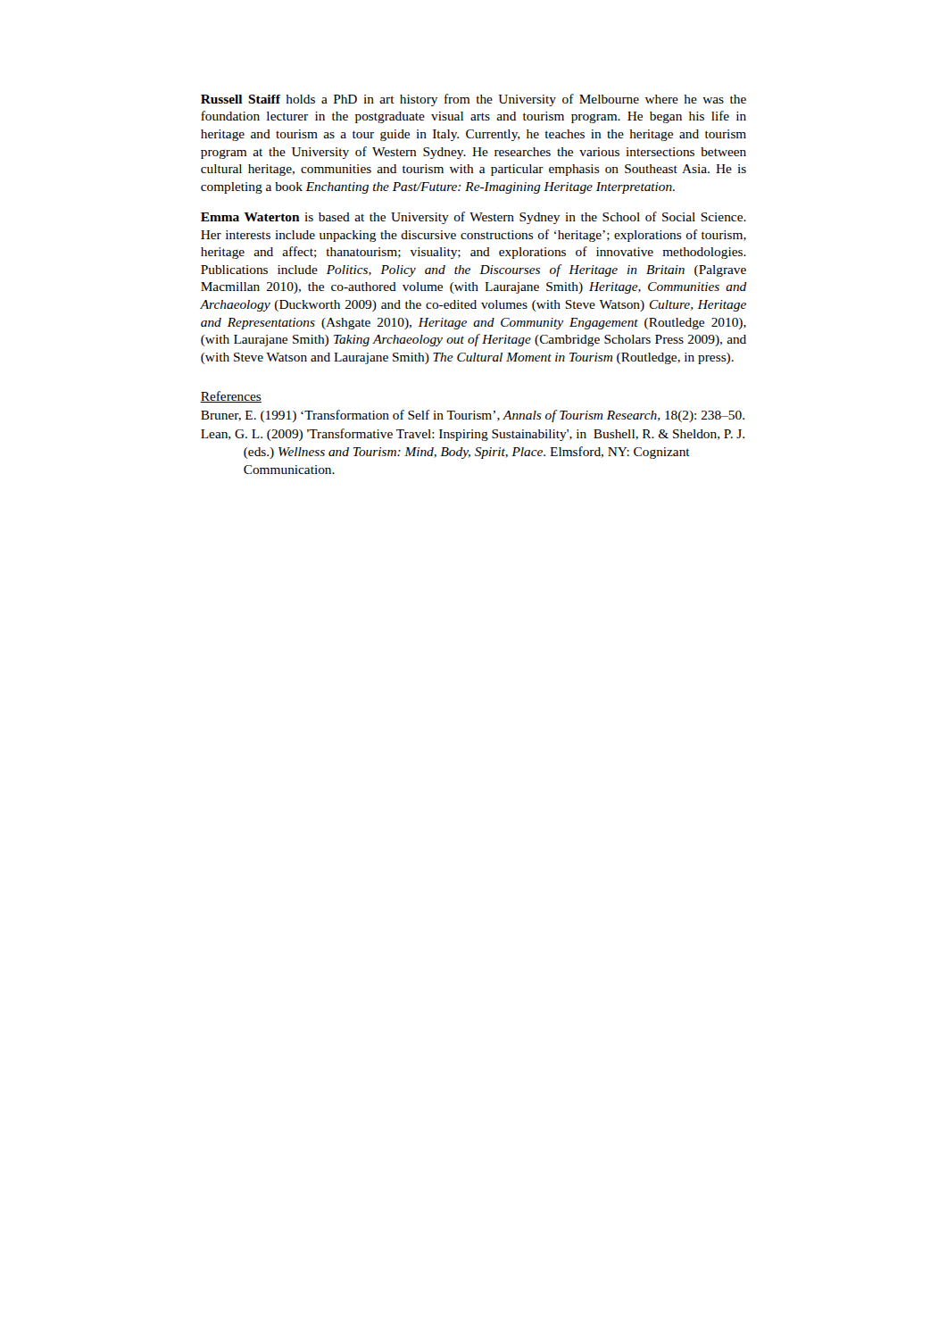Russell Staiff holds a PhD in art history from the University of Melbourne where he was the foundation lecturer in the postgraduate visual arts and tourism program. He began his life in heritage and tourism as a tour guide in Italy. Currently, he teaches in the heritage and tourism program at the University of Western Sydney. He researches the various intersections between cultural heritage, communities and tourism with a particular emphasis on Southeast Asia. He is completing a book Enchanting the Past/Future: Re-Imagining Heritage Interpretation.
Emma Waterton is based at the University of Western Sydney in the School of Social Science. Her interests include unpacking the discursive constructions of ‘heritage’; explorations of tourism, heritage and affect; thanatourism; visuality; and explorations of innovative methodologies. Publications include Politics, Policy and the Discourses of Heritage in Britain (Palgrave Macmillan 2010), the co-authored volume (with Laurajane Smith) Heritage, Communities and Archaeology (Duckworth 2009) and the co-edited volumes (with Steve Watson) Culture, Heritage and Representations (Ashgate 2010), Heritage and Community Engagement (Routledge 2010), (with Laurajane Smith) Taking Archaeology out of Heritage (Cambridge Scholars Press 2009), and (with Steve Watson and Laurajane Smith) The Cultural Moment in Tourism (Routledge, in press).
References
Bruner, E. (1991) ‘Transformation of Self in Tourism’, Annals of Tourism Research, 18(2): 238–50.
Lean, G. L. (2009) 'Transformative Travel: Inspiring Sustainability', in Bushell, R. & Sheldon, P. J. (eds.) Wellness and Tourism: Mind, Body, Spirit, Place. Elmsford, NY: Cognizant Communication.